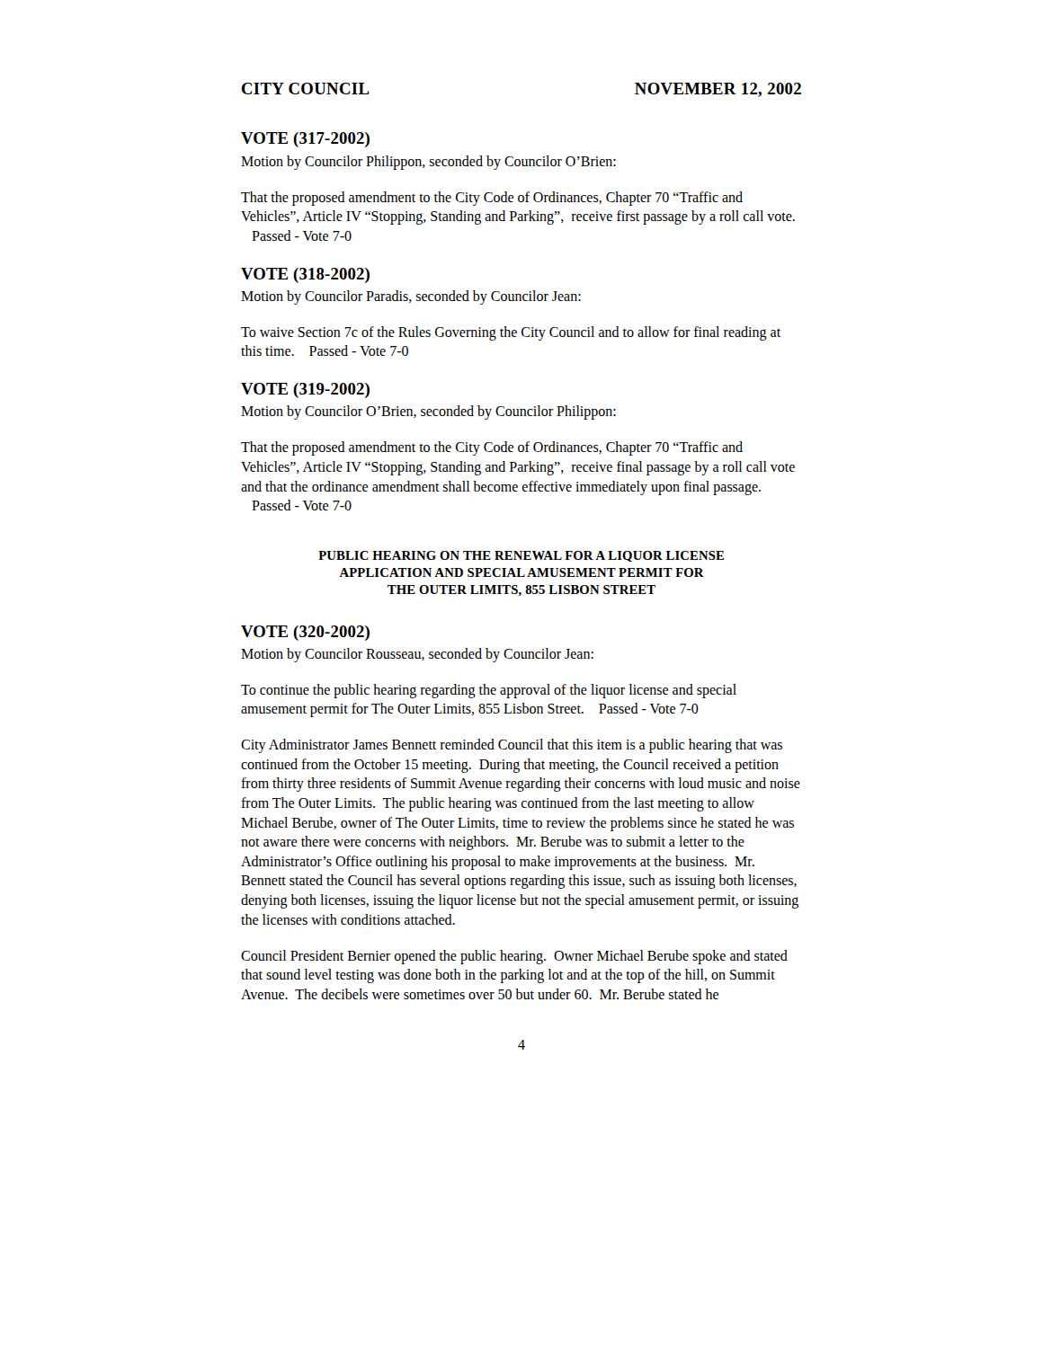CITY COUNCIL NOVEMBER 12, 2002
VOTE (317-2002)
Motion by Councilor Philippon, seconded by Councilor O’Brien:
That the proposed amendment to the City Code of Ordinances, Chapter 70 “Traffic and Vehicles”, Article IV “Stopping, Standing and Parking”, receive first passage by a roll call vote. Passed - Vote 7-0
VOTE (318-2002)
Motion by Councilor Paradis, seconded by Councilor Jean:
To waive Section 7c of the Rules Governing the City Council and to allow for final reading at this time. Passed - Vote 7-0
VOTE (319-2002)
Motion by Councilor O’Brien, seconded by Councilor Philippon:
That the proposed amendment to the City Code of Ordinances, Chapter 70 “Traffic and Vehicles”, Article IV “Stopping, Standing and Parking”, receive final passage by a roll call vote and that the ordinance amendment shall become effective immediately upon final passage. Passed - Vote 7-0
PUBLIC HEARING ON THE RENEWAL FOR A LIQUOR LICENSE
APPLICATION AND SPECIAL AMUSEMENT PERMIT FOR
THE OUTER LIMITS, 855 LISBON STREET
VOTE (320-2002)
Motion by Councilor Rousseau, seconded by Councilor Jean:
To continue the public hearing regarding the approval of the liquor license and special amusement permit for The Outer Limits, 855 Lisbon Street. Passed - Vote 7-0
City Administrator James Bennett reminded Council that this item is a public hearing that was continued from the October 15 meeting. During that meeting, the Council received a petition from thirty three residents of Summit Avenue regarding their concerns with loud music and noise from The Outer Limits. The public hearing was continued from the last meeting to allow Michael Berube, owner of The Outer Limits, time to review the problems since he stated he was not aware there were concerns with neighbors. Mr. Berube was to submit a letter to the Administrator’s Office outlining his proposal to make improvements at the business. Mr. Bennett stated the Council has several options regarding this issue, such as issuing both licenses, denying both licenses, issuing the liquor license but not the special amusement permit, or issuing the licenses with conditions attached.
Council President Bernier opened the public hearing. Owner Michael Berube spoke and stated that sound level testing was done both in the parking lot and at the top of the hill, on Summit Avenue. The decibels were sometimes over 50 but under 60. Mr. Berube stated he
4